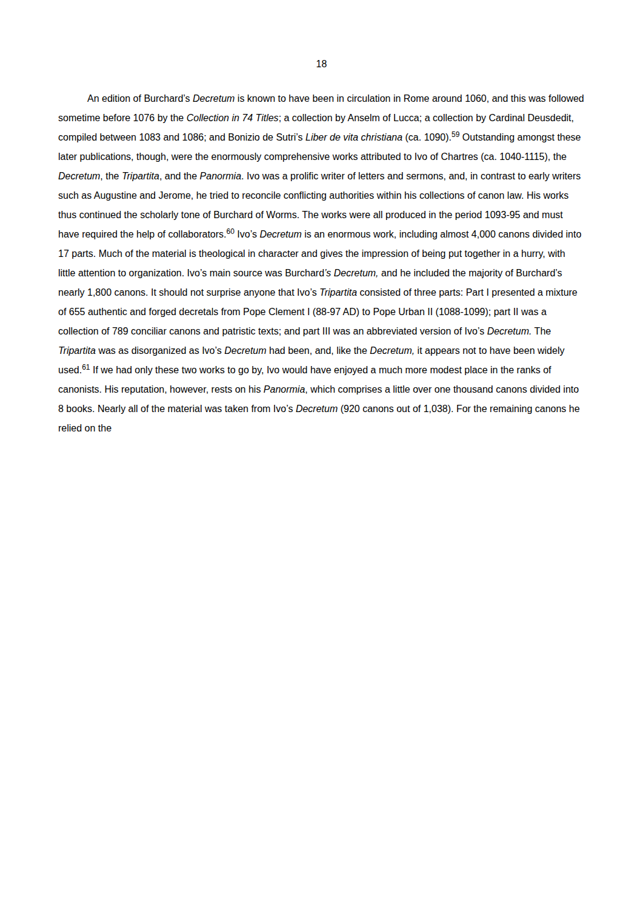18
An edition of Burchard’s Decretum is known to have been in circulation in Rome around 1060, and this was followed sometime before 1076 by the Collection in 74 Titles; a collection by Anselm of Lucca; a collection by Cardinal Deusdedit, compiled between 1083 and 1086; and Bonizio de Sutri’s Liber de vita christiana (ca. 1090).59 Outstanding amongst these later publications, though, were the enormously comprehensive works attributed to Ivo of Chartres (ca. 1040-1115), the Decretum, the Tripartita, and the Panormia. Ivo was a prolific writer of letters and sermons, and, in contrast to early writers such as Augustine and Jerome, he tried to reconcile conflicting authorities within his collections of canon law. His works thus continued the scholarly tone of Burchard of Worms. The works were all produced in the period 1093-95 and must have required the help of collaborators.60 Ivo’s Decretum is an enormous work, including almost 4,000 canons divided into 17 parts. Much of the material is theological in character and gives the impression of being put together in a hurry, with little attention to organization. Ivo’s main source was Burchard’s Decretum, and he included the majority of Burchard’s nearly 1,800 canons. It should not surprise anyone that Ivo’s Tripartita consisted of three parts: Part I presented a mixture of 655 authentic and forged decretals from Pope Clement I (88-97 AD) to Pope Urban II (1088-1099); part II was a collection of 789 conciliar canons and patristic texts; and part III was an abbreviated version of Ivo’s Decretum. The Tripartita was as disorganized as Ivo’s Decretum had been, and, like the Decretum, it appears not to have been widely used.61 If we had only these two works to go by, Ivo would have enjoyed a much more modest place in the ranks of canonists. His reputation, however, rests on his Panormia, which comprises a little over one thousand canons divided into 8 books. Nearly all of the material was taken from Ivo’s Decretum (920 canons out of 1,038). For the remaining canons he relied on the